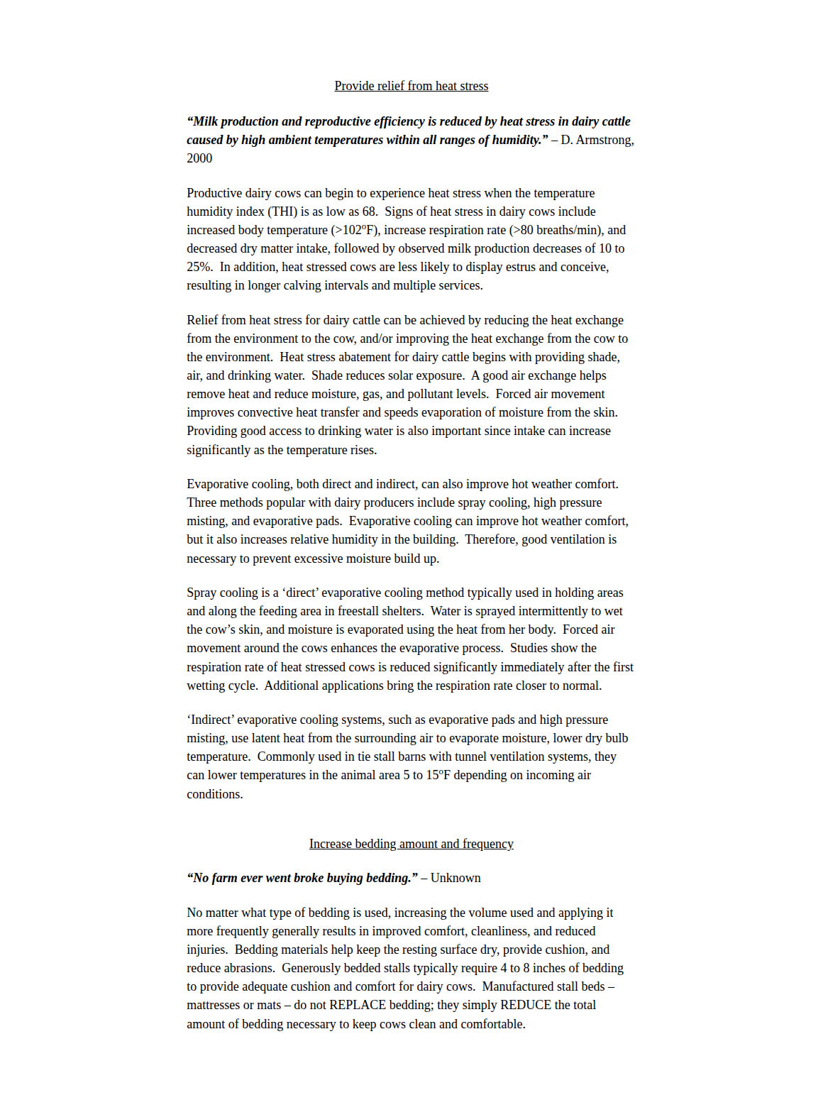Provide relief from heat stress
“Milk production and reproductive efficiency is reduced by heat stress in dairy cattle caused by high ambient temperatures within all ranges of humidity.” – D. Armstrong, 2000
Productive dairy cows can begin to experience heat stress when the temperature humidity index (THI) is as low as 68. Signs of heat stress in dairy cows include increased body temperature (>102oF), increase respiration rate (>80 breaths/min), and decreased dry matter intake, followed by observed milk production decreases of 10 to 25%. In addition, heat stressed cows are less likely to display estrus and conceive, resulting in longer calving intervals and multiple services.
Relief from heat stress for dairy cattle can be achieved by reducing the heat exchange from the environment to the cow, and/or improving the heat exchange from the cow to the environment. Heat stress abatement for dairy cattle begins with providing shade, air, and drinking water. Shade reduces solar exposure. A good air exchange helps remove heat and reduce moisture, gas, and pollutant levels. Forced air movement improves convective heat transfer and speeds evaporation of moisture from the skin. Providing good access to drinking water is also important since intake can increase significantly as the temperature rises.
Evaporative cooling, both direct and indirect, can also improve hot weather comfort. Three methods popular with dairy producers include spray cooling, high pressure misting, and evaporative pads. Evaporative cooling can improve hot weather comfort, but it also increases relative humidity in the building. Therefore, good ventilation is necessary to prevent excessive moisture build up.
Spray cooling is a ‘direct’ evaporative cooling method typically used in holding areas and along the feeding area in freestall shelters. Water is sprayed intermittently to wet the cow’s skin, and moisture is evaporated using the heat from her body. Forced air movement around the cows enhances the evaporative process. Studies show the respiration rate of heat stressed cows is reduced significantly immediately after the first wetting cycle. Additional applications bring the respiration rate closer to normal.
‘Indirect’ evaporative cooling systems, such as evaporative pads and high pressure misting, use latent heat from the surrounding air to evaporate moisture, lower dry bulb temperature. Commonly used in tie stall barns with tunnel ventilation systems, they can lower temperatures in the animal area 5 to 15oF depending on incoming air conditions.
Increase bedding amount and frequency
“No farm ever went broke buying bedding.” – Unknown
No matter what type of bedding is used, increasing the volume used and applying it more frequently generally results in improved comfort, cleanliness, and reduced injuries. Bedding materials help keep the resting surface dry, provide cushion, and reduce abrasions. Generously bedded stalls typically require 4 to 8 inches of bedding to provide adequate cushion and comfort for dairy cows. Manufactured stall beds – mattresses or mats – do not REPLACE bedding; they simply REDUCE the total amount of bedding necessary to keep cows clean and comfortable.